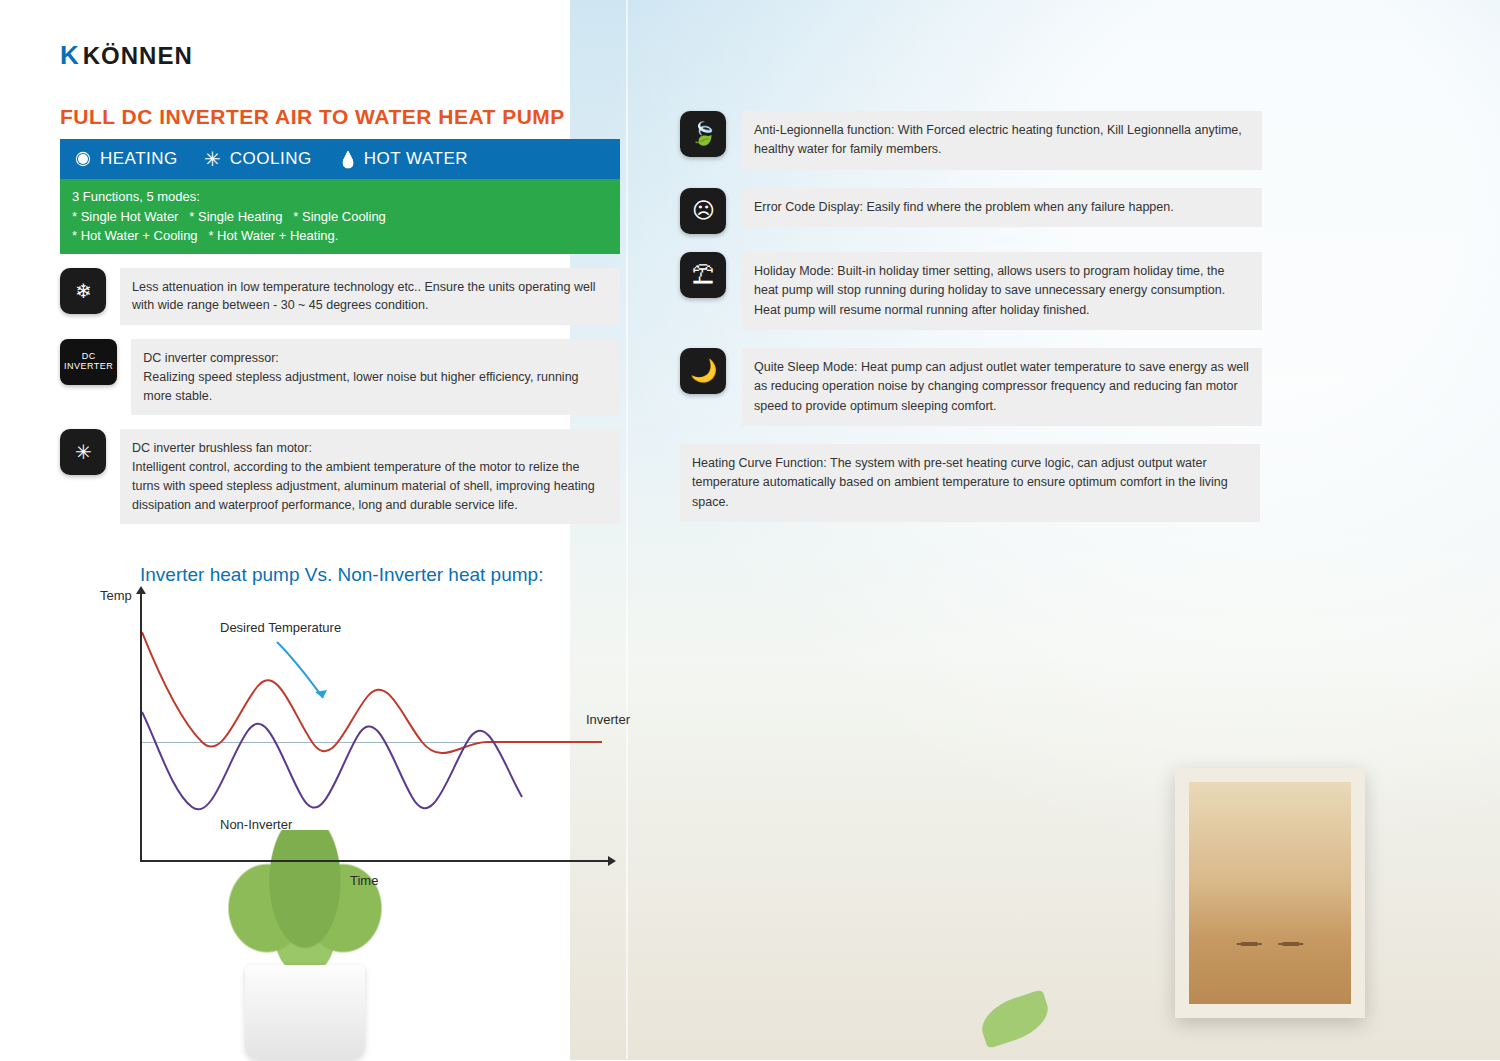K KÖNNEN
FULL DC INVERTER AIR TO WATER HEAT PUMP
HEATING COOLING HOT WATER
3 Functions, 5 modes:
* Single Hot Water * Single Heating * Single Cooling
* Hot Water + Cooling * Hot Water + Heating.
❄
Less attenuation in low temperature technology etc.. Ensure the units operating well with wide range between - 30 ~ 45 degrees condition.
DC
INVERTER
DC inverter compressor:
Realizing speed stepless adjustment, lower noise but higher efficiency, running more stable.
✳
DC inverter brushless fan motor:
Intelligent control, according to the ambient temperature of the motor to relize the turns with speed stepless adjustment, aluminum material of shell, improving heating dissipation and waterproof performance, long and durable service life.
Inverter heat pump Vs. Non-Inverter heat pump:
Temp Time Desired Temperature Inverter Non-Inverter
🍃
Anti-Legionnella function: With Forced electric heating function, Kill Legionnella anytime, healthy water for family members.
☹
Error Code Display: Easily find where the problem when any failure happen.
⛱
Holiday Mode: Built-in holiday timer setting, allows users to program holiday time, the heat pump will stop running during holiday to save unnecessary energy consumption. Heat pump will resume normal running after holiday finished.
🌙
Quite Sleep Mode: Heat pump can adjust outlet water temperature to save energy as well as reducing operation noise by changing compressor frequency and reducing fan motor speed to provide optimum sleeping comfort.
Heating Curve Function: The system with pre-set heating curve logic, can adjust output water temperature automatically based on ambient temperature to ensure optimum comfort in the living space.